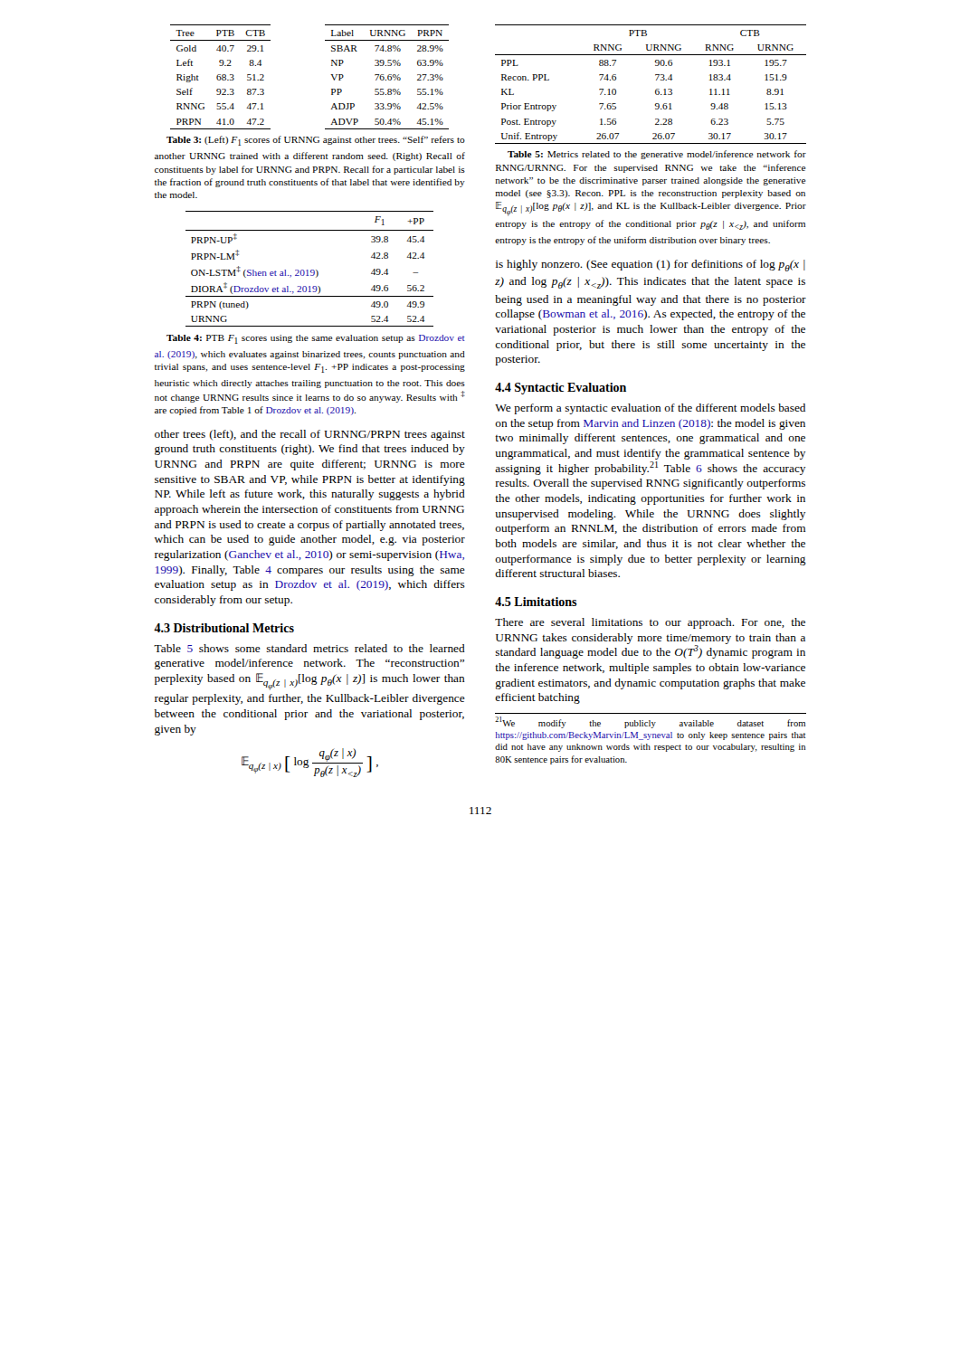| Tree | PTB | CTB |
| --- | --- | --- |
| Gold | 40.7 | 29.1 |
| Left | 9.2 | 8.4 |
| Right | 68.3 | 51.2 |
| Self | 92.3 | 87.3 |
| RNNG | 55.4 | 47.1 |
| PRPN | 41.0 | 47.2 |
| Label | URNNG | PRPN |
| --- | --- | --- |
| SBAR | 74.8% | 28.9% |
| NP | 39.5% | 63.9% |
| VP | 76.6% | 27.3% |
| PP | 55.8% | 55.1% |
| ADJP | 33.9% | 42.5% |
| ADVP | 50.4% | 45.1% |
Table 3: (Left) F1 scores of URNNG against other trees. “Self” refers to another URNNG trained with a different random seed. (Right) Recall of constituents by label for URNNG and PRPN. Recall for a particular label is the fraction of ground truth constituents of that label that were identified by the model.
| | F 1 | +PP |
| --- | --- | --- |
| PRPN-UP ‡ | 39.8 | 45.4 |
| PRPN-LM ‡ | 42.8 | 42.4 |
| ON-LSTM ‡ ( Shen et al., 2019 ) | 49.4 | – |
| DIORA ‡ ( Drozdov et al., 2019 ) | 49.6 | 56.2 |
| PRPN (tuned) | 49.0 | 49.9 |
| URNNG | 52.4 | 52.4 |
Table 4: PTB F1 scores using the same evaluation setup as Drozdov et al. (2019), which evaluates against binarized trees, counts punctuation and trivial spans, and uses sentence-level F1. +PP indicates a post-processing heuristic which directly attaches trailing punctuation to the root. This does not change URNNG results since it learns to do so anyway. Results with ‡ are copied from Table 1 of Drozdov et al. (2019).
other trees (left), and the recall of URNNG/PRPN trees against ground truth constituents (right). We find that trees induced by URNNG and PRPN are quite different; URNNG is more sensitive to SBAR and VP, while PRPN is better at identifying NP. While left as future work, this naturally suggests a hybrid approach wherein the intersection of constituents from URNNG and PRPN is used to create a corpus of partially annotated trees, which can be used to guide another model, e.g. via posterior regularization (Ganchev et al., 2010) or semi-supervision (Hwa, 1999). Finally, Table 4 compares our results using the same evaluation setup as in Drozdov et al. (2019), which differs considerably from our setup.
4.3 Distributional Metrics
Table 5 shows some standard metrics related to the learned generative model/inference network. The “reconstruction” perplexity based on 𝔼qφ(z | x)[log pθ(x | z)] is much lower than regular perplexity, and further, the Kullback-Leibler divergence between the conditional prior and the variational posterior, given by
𝔼qφ(z | x) [ log qφ(z | x) pθ(z | x<z) ] ,
| | PTB | CTB |
| --- | --- | --- |
| | RNNG | URNNG | RNNG | URNNG |
| PPL | 88.7 | 90.6 | 193.1 | 195.7 |
| Recon. PPL | 74.6 | 73.4 | 183.4 | 151.9 |
| KL | 7.10 | 6.13 | 11.11 | 8.91 |
| Prior Entropy | 7.65 | 9.61 | 9.48 | 15.13 |
| Post. Entropy | 1.56 | 2.28 | 6.23 | 5.75 |
| Unif. Entropy | 26.07 | 26.07 | 30.17 | 30.17 |
Table 5: Metrics related to the generative model/inference network for RNNG/URNNG. For the supervised RNNG we take the “inference network” to be the discriminative parser trained alongside the generative model (see §3.3). Recon. PPL is the reconstruction perplexity based on 𝔼qφ(z | x)[log pθ(x | z)], and KL is the Kullback-Leibler divergence. Prior entropy is the entropy of the conditional prior pθ(z | x<z), and uniform entropy is the entropy of the uniform distribution over binary trees.
is highly nonzero. (See equation (1) for definitions of log pθ(x | z) and log pθ(z | x<z)). This indicates that the latent space is being used in a meaningful way and that there is no posterior collapse (Bowman et al., 2016). As expected, the entropy of the variational posterior is much lower than the entropy of the conditional prior, but there is still some uncertainty in the posterior.
4.4 Syntactic Evaluation
We perform a syntactic evaluation of the different models based on the setup from Marvin and Linzen (2018): the model is given two minimally different sentences, one grammatical and one ungrammatical, and must identify the grammatical sentence by assigning it higher probability.21 Table 6 shows the accuracy results. Overall the supervised RNNG significantly outperforms the other models, indicating opportunities for further work in unsupervised modeling. While the URNNG does slightly outperform an RNNLM, the distribution of errors made from both models are similar, and thus it is not clear whether the outperformance is simply due to better perplexity or learning different structural biases.
4.5 Limitations
There are several limitations to our approach. For one, the URNNG takes considerably more time/memory to train than a standard language model due to the O(T3) dynamic program in the inference network, multiple samples to obtain low-variance gradient estimators, and dynamic computation graphs that make efficient batching
21We modify the publicly available dataset from https://github.com/BeckyMarvin/LM_syneval to only keep sentence pairs that did not have any unknown words with respect to our vocabulary, resulting in 80K sentence pairs for evaluation.
1112